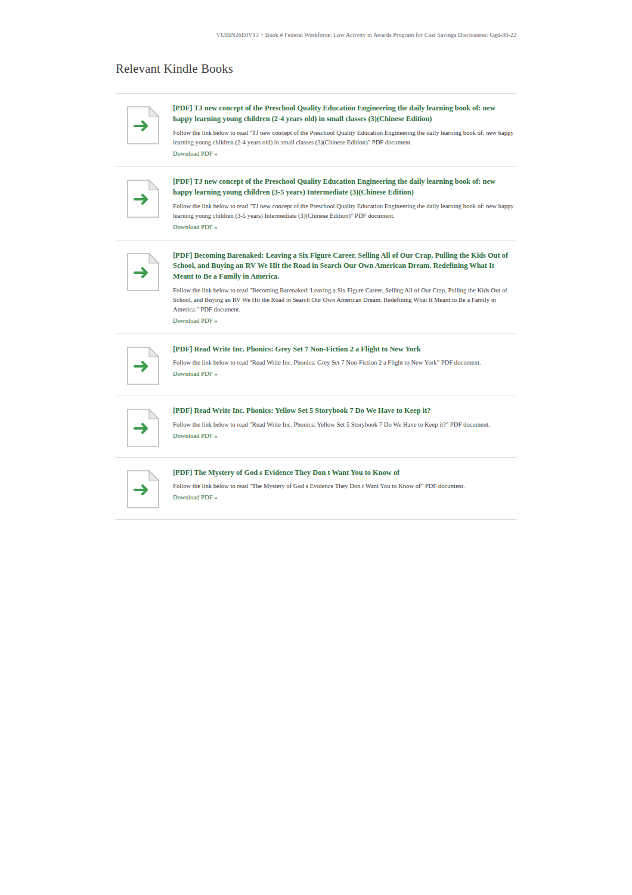VUIBN26DJV13 > Book # Federal Workforce: Low Activity in Awards Program for Cost Savings Disclosures: Ggd-88-22
Relevant Kindle Books
[PDF] TJ new concept of the Preschool Quality Education Engineering the daily learning book of: new happy learning young children (2-4 years old) in small classes (3)(Chinese Edition)
Follow the link below to read "TJ new concept of the Preschool Quality Education Engineering the daily learning book of: new happy learning young children (2-4 years old) in small classes (3)(Chinese Edition)" PDF document.
Download PDF »
[PDF] TJ new concept of the Preschool Quality Education Engineering the daily learning book of: new happy learning young children (3-5 years) Intermediate (3)(Chinese Edition)
Follow the link below to read "TJ new concept of the Preschool Quality Education Engineering the daily learning book of: new happy learning young children (3-5 years) Intermediate (3)(Chinese Edition)" PDF document.
Download PDF »
[PDF] Becoming Barenaked: Leaving a Six Figure Career, Selling All of Our Crap, Pulling the Kids Out of School, and Buying an RV We Hit the Road in Search Our Own American Dream. Redefining What It Meant to Be a Family in America.
Follow the link below to read "Becoming Barenaked: Leaving a Six Figure Career, Selling All of Our Crap, Pulling the Kids Out of School, and Buying an RV We Hit the Road in Search Our Own American Dream. Redefining What It Meant to Be a Family in America." PDF document.
Download PDF »
[PDF] Read Write Inc. Phonics: Grey Set 7 Non-Fiction 2 a Flight to New York
Follow the link below to read "Read Write Inc. Phonics: Grey Set 7 Non-Fiction 2 a Flight to New York" PDF document.
Download PDF »
[PDF] Read Write Inc. Phonics: Yellow Set 5 Storybook 7 Do We Have to Keep it?
Follow the link below to read "Read Write Inc. Phonics: Yellow Set 5 Storybook 7 Do We Have to Keep it?" PDF document.
Download PDF »
[PDF] The Mystery of God s Evidence They Don t Want You to Know of
Follow the link below to read "The Mystery of God s Evidence They Don t Want You to Know of" PDF document.
Download PDF »